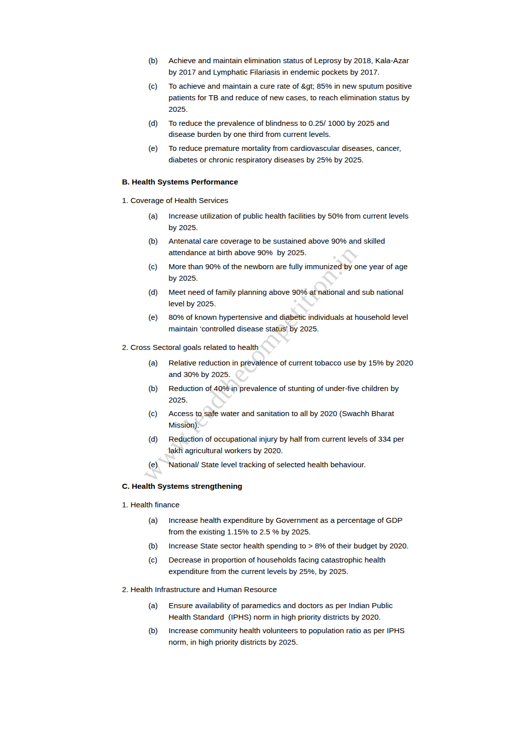www.leadthecompetition.in
(b) Achieve and maintain elimination status of Leprosy by 2018, Kala-Azar by 2017 and Lymphatic Filariasis in endemic pockets by 2017.
(c) To achieve and maintain a cure rate of &gt; 85% in new sputum positive patients for TB and reduce of new cases, to reach elimination status by 2025.
(d) To reduce the prevalence of blindness to 0.25/ 1000 by 2025 and disease burden by one third from current levels.
(e) To reduce premature mortality from cardiovascular diseases, cancer, diabetes or chronic respiratory diseases by 25% by 2025.
B. Health Systems Performance
1. Coverage of Health Services
(a) Increase utilization of public health facilities by 50% from current levels by 2025.
(b) Antenatal care coverage to be sustained above 90% and skilled attendance at birth above 90% by 2025.
(c) More than 90% of the newborn are fully immunized by one year of age by 2025.
(d) Meet need of family planning above 90% at national and sub national level by 2025.
(e) 80% of known hypertensive and diabetic individuals at household level maintain ‘controlled disease status’ by 2025.
2. Cross Sectoral goals related to health
(a) Relative reduction in prevalence of current tobacco use by 15% by 2020 and 30% by 2025.
(b) Reduction of 40% in prevalence of stunting of under-five children by 2025.
(c) Access to safe water and sanitation to all by 2020 (Swachh Bharat Mission).
(d) Reduction of occupational injury by half from current levels of 334 per lakh agricultural workers by 2020.
(e) National/ State level tracking of selected health behaviour.
C. Health Systems strengthening
1. Health finance
(a) Increase health expenditure by Government as a percentage of GDP from the existing 1.15% to 2.5 % by 2025.
(b) Increase State sector health spending to > 8% of their budget by 2020.
(c) Decrease in proportion of households facing catastrophic health expenditure from the current levels by 25%, by 2025.
2. Health Infrastructure and Human Resource
(a) Ensure availability of paramedics and doctors as per Indian Public Health Standard (IPHS) norm in high priority districts by 2020.
(b) Increase community health volunteers to population ratio as per IPHS norm, in high priority districts by 2025.